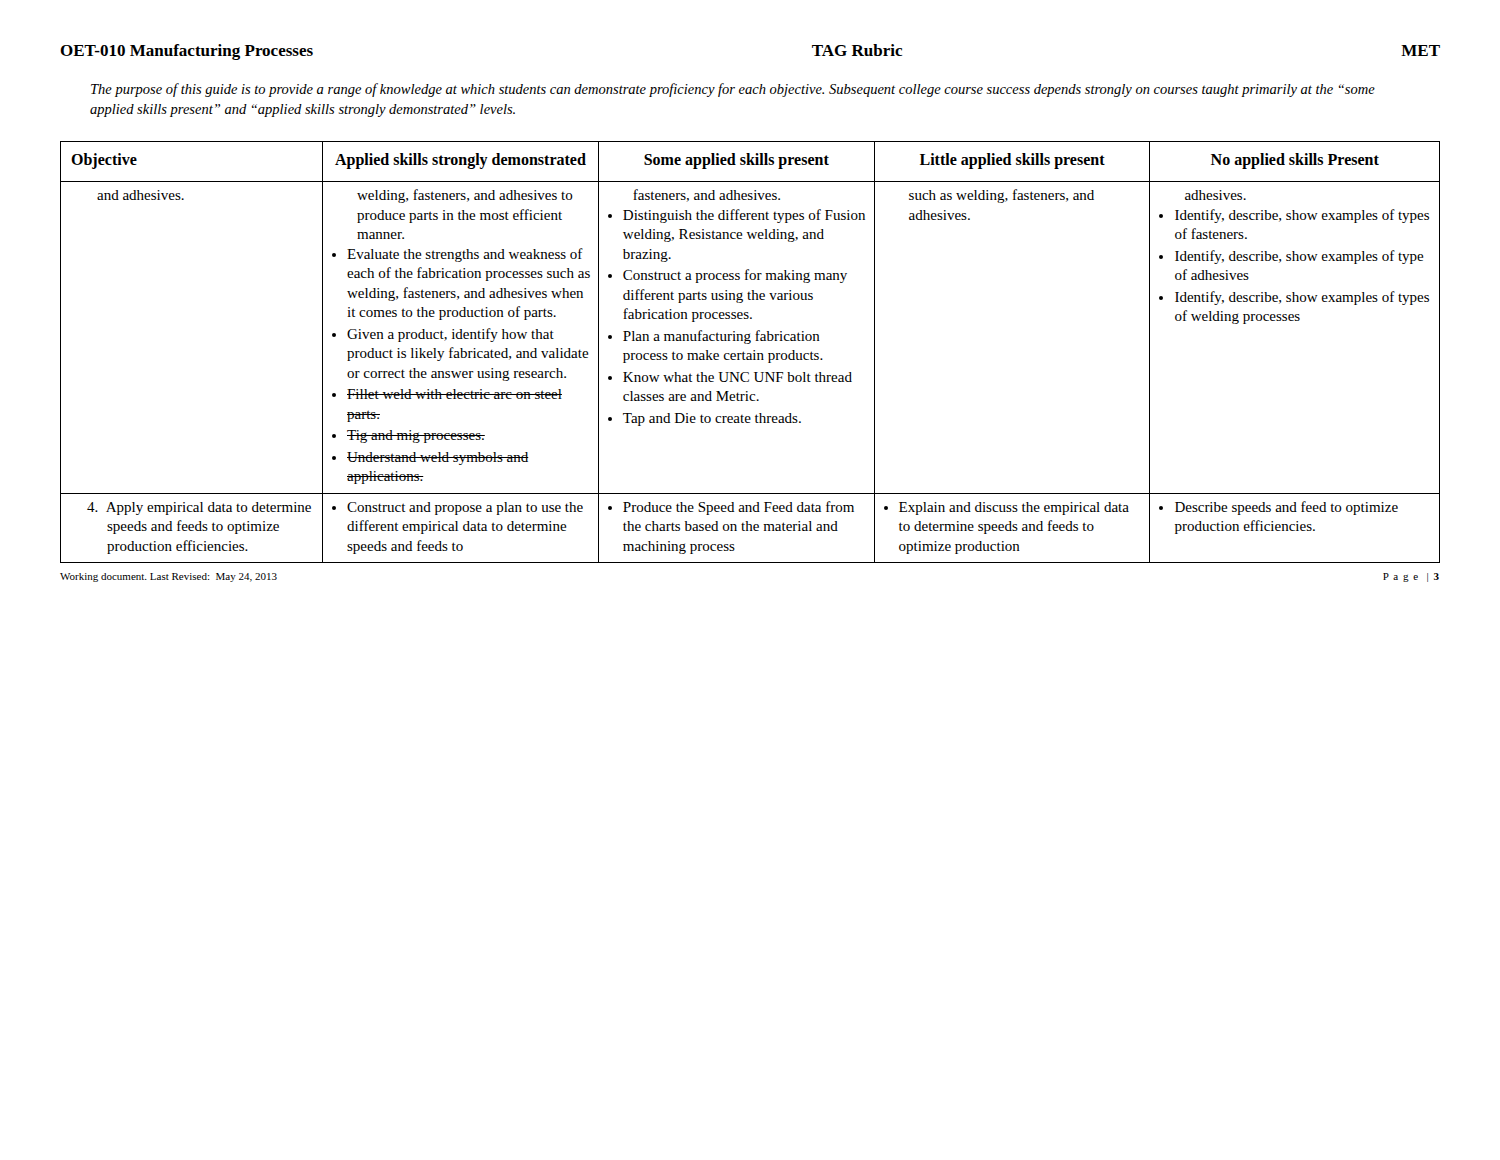OET-010 Manufacturing Processes
TAG Rubric
MET
The purpose of this guide is to provide a range of knowledge at which students can demonstrate proficiency for each objective. Subsequent college course success depends strongly on courses taught primarily at the “some applied skills present” and “applied skills strongly demonstrated” levels.
| Objective | Applied skills strongly demonstrated | Some applied skills present | Little applied skills present | No applied skills Present |
| --- | --- | --- | --- | --- |
| and adhesives. | welding, fasteners, and adhesives to produce parts in the most efficient manner. Evaluate the strengths and weakness of each of the fabrication processes such as welding, fasteners, and adhesives when it comes to the production of parts. Given a product, identify how that product is likely fabricated, and validate or correct the answer using research. Fillet weld with electric arc on steel parts. Tig and mig processes. Understand weld symbols and applications. | fasteners, and adhesives. Distinguish the different types of Fusion welding, Resistance welding, and brazing. Construct a process for making many different parts using the various fabrication processes. Plan a manufacturing fabrication process to make certain products. Know what the UNC UNF bolt thread classes are and Metric. Tap and Die to create threads. | such as welding, fasteners, and adhesives. | adhesives. Identify, describe, show examples of types of fasteners. Identify, describe, show examples of type of adhesives Identify, describe, show examples of types of welding processes |
| 4. Apply empirical data to determine speeds and feeds to optimize production efficiencies. | Construct and propose a plan to use the different empirical data to determine speeds and feeds to | Produce the Speed and Feed data from the charts based on the material and machining process | Explain and discuss the empirical data to determine speeds and feeds to optimize production | Describe speeds and feed to optimize production efficiencies. |
Working document. Last Revised: May 24, 2013
P a g e | 3